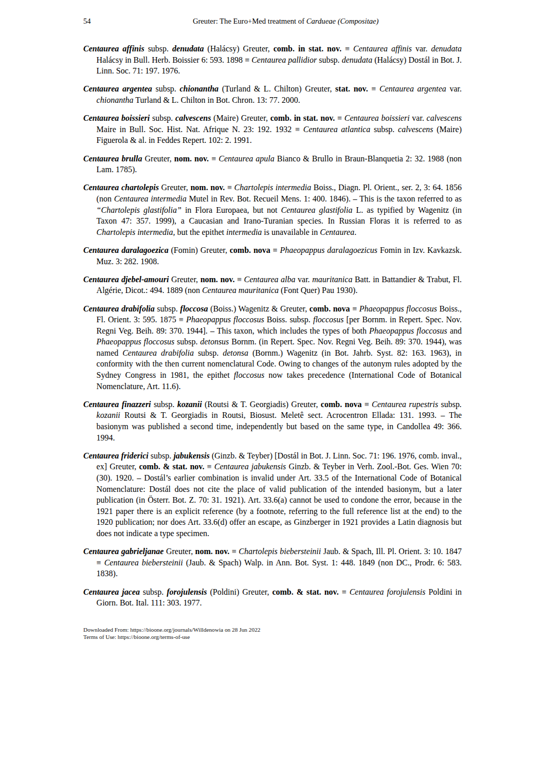54 Greuter: The Euro+Med treatment of Cardueae (Compositae)
Centaurea affinis subsp. denudata (Halácsy) Greuter, comb. in stat. nov. ≡ Centaurea affinis var. denudata Halácsy in Bull. Herb. Boissier 6: 593. 1898 ≡ Centaurea pallidior subsp. denudata (Halácsy) Dostál in Bot. J. Linn. Soc. 71: 197. 1976.
Centaurea argentea subsp. chionantha (Turland & L. Chilton) Greuter, stat. nov. ≡ Centaurea argentea var. chionantha Turland & L. Chilton in Bot. Chron. 13: 77. 2000.
Centaurea boissieri subsp. calvescens (Maire) Greuter, comb. in stat. nov. ≡ Centaurea boissieri var. calvescens Maire in Bull. Soc. Hist. Nat. Afrique N. 23: 192. 1932 ≡ Centaurea atlantica subsp. calvescens (Maire) Figuerola & al. in Feddes Repert. 102: 2. 1991.
Centaurea brulla Greuter, nom. nov. ≡ Centaurea apula Bianco & Brullo in Braun-Blanquetia 2: 32. 1988 (non Lam. 1785).
Centaurea chartolepis Greuter, nom. nov. ≡ Chartolepis intermedia Boiss., Diagn. Pl. Orient., ser. 2, 3: 64. 1856 (non Centaurea intermedia Mutel in Rev. Bot. Recueil Mens. 1: 400. 1846). – This is the taxon referred to as “Chartolepis glastifolia” in Flora Europaea, but not Centaurea glastifolia L. as typified by Wagenitz (in Taxon 47: 357. 1999), a Caucasian and Irano-Turanian species. In Russian Floras it is referred to as Chartolepis intermedia, but the epithet intermedia is unavailable in Centaurea.
Centaurea daralagoezica (Fomin) Greuter, comb. nova ≡ Phaeopappus daralagoezicus Fomin in Izv. Kavkazsk. Muz. 3: 282. 1908.
Centaurea djebel-amouri Greuter, nom. nov. ≡ Centaurea alba var. mauritanica Batt. in Battandier & Trabut, Fl. Algérie, Dicot.: 494. 1889 (non Centaurea mauritanica (Font Quer) Pau 1930).
Centaurea drabifolia subsp. floccosa (Boiss.) Wagenitz & Greuter, comb. nova ≡ Phaeopappus floccosus Boiss., Fl. Orient. 3: 595. 1875 ≡ Phaeopappus floccosus Boiss. subsp. floccosus [per Bornm. in Repert. Spec. Nov. Regni Veg. Beih. 89: 370. 1944]. – This taxon, which includes the types of both Phaeopappus floccosus and Phaeopappus floccosus subsp. detonsus Bornm. (in Repert. Spec. Nov. Regni Veg. Beih. 89: 370. 1944), was named Centaurea drabifolia subsp. detonsa (Bornm.) Wagenitz (in Bot. Jahrb. Syst. 82: 163. 1963), in conformity with the then current nomenclatural Code. Owing to changes of the autonym rules adopted by the Sydney Congress in 1981, the epithet floccosus now takes precedence (International Code of Botanical Nomenclature, Art. 11.6).
Centaurea finazzeri subsp. kozanii (Routsi & T. Georgiadis) Greuter, comb. nova ≡ Centaurea rupestris subsp. kozanii Routsi & T. Georgiadis in Routsi, Biosust. Meletê sect. Acrocentron Ellada: 131. 1993. – The basionym was published a second time, independently but based on the same type, in Candollea 49: 366. 1994.
Centaurea friderici subsp. jabukensis (Ginzb. & Teyber) [Dostál in Bot. J. Linn. Soc. 71: 196. 1976, comb. inval., ex] Greuter, comb. & stat. nov. ≡ Centaurea jabukensis Ginzb. & Teyber in Verh. Zool.-Bot. Ges. Wien 70: (30). 1920. – Dostál’s earlier combination is invalid under Art. 33.5 of the International Code of Botanical Nomenclature: Dostál does not cite the place of valid publication of the intended basionym, but a later publication (in Österr. Bot. Z. 70: 31. 1921). Art. 33.6(a) cannot be used to condone the error, because in the 1921 paper there is an explicit reference (by a footnote, referring to the full reference list at the end) to the 1920 publication; nor does Art. 33.6(d) offer an escape, as Ginzberger in 1921 provides a Latin diagnosis but does not indicate a type specimen.
Centaurea gabrieljanae Greuter, nom. nov. ≡ Chartolepis biebersteinii Jaub. & Spach, Ill. Pl. Orient. 3: 10. 1847 ≡ Centaurea biebersteinii (Jaub. & Spach) Walp. in Ann. Bot. Syst. 1: 448. 1849 (non DC., Prodr. 6: 583. 1838).
Centaurea jacea subsp. forojulensis (Poldini) Greuter, comb. & stat. nov. ≡ Centaurea forojulensis Poldini in Giorn. Bot. Ital. 111: 303. 1977.
Downloaded From: https://bioone.org/journals/Willdenowia on 28 Jun 2022
Terms of Use: https://bioone.org/terms-of-use